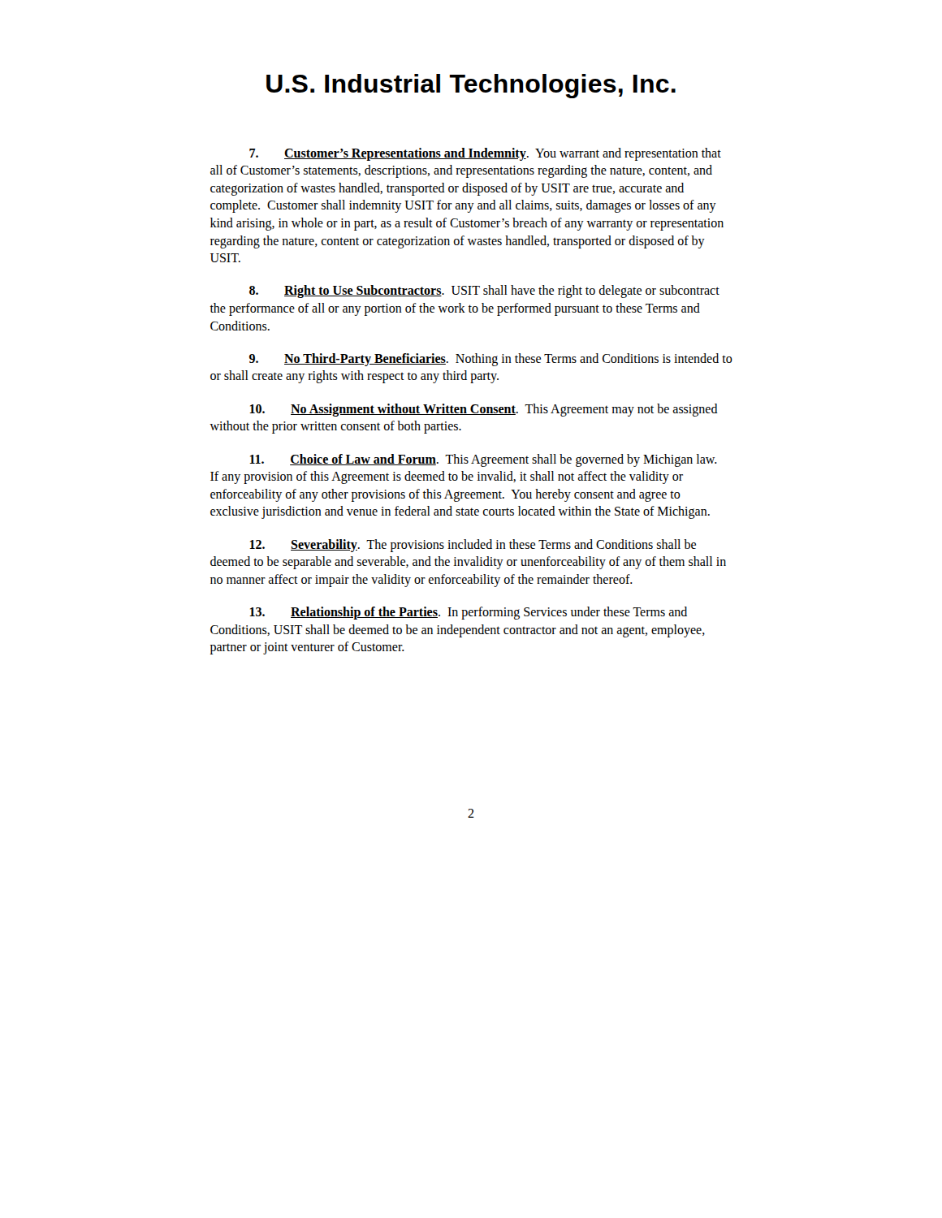U.S. Industrial Technologies, Inc.
7. Customer’s Representations and Indemnity. You warrant and representation that all of Customer’s statements, descriptions, and representations regarding the nature, content, and categorization of wastes handled, transported or disposed of by USIT are true, accurate and complete. Customer shall indemnity USIT for any and all claims, suits, damages or losses of any kind arising, in whole or in part, as a result of Customer’s breach of any warranty or representation regarding the nature, content or categorization of wastes handled, transported or disposed of by USIT.
8. Right to Use Subcontractors. USIT shall have the right to delegate or subcontract the performance of all or any portion of the work to be performed pursuant to these Terms and Conditions.
9. No Third-Party Beneficiaries. Nothing in these Terms and Conditions is intended to or shall create any rights with respect to any third party.
10. No Assignment without Written Consent. This Agreement may not be assigned without the prior written consent of both parties.
11. Choice of Law and Forum. This Agreement shall be governed by Michigan law. If any provision of this Agreement is deemed to be invalid, it shall not affect the validity or enforceability of any other provisions of this Agreement. You hereby consent and agree to exclusive jurisdiction and venue in federal and state courts located within the State of Michigan.
12. Severability. The provisions included in these Terms and Conditions shall be deemed to be separable and severable, and the invalidity or unenforceability of any of them shall in no manner affect or impair the validity or enforceability of the remainder thereof.
13. Relationship of the Parties. In performing Services under these Terms and Conditions, USIT shall be deemed to be an independent contractor and not an agent, employee, partner or joint venturer of Customer.
2